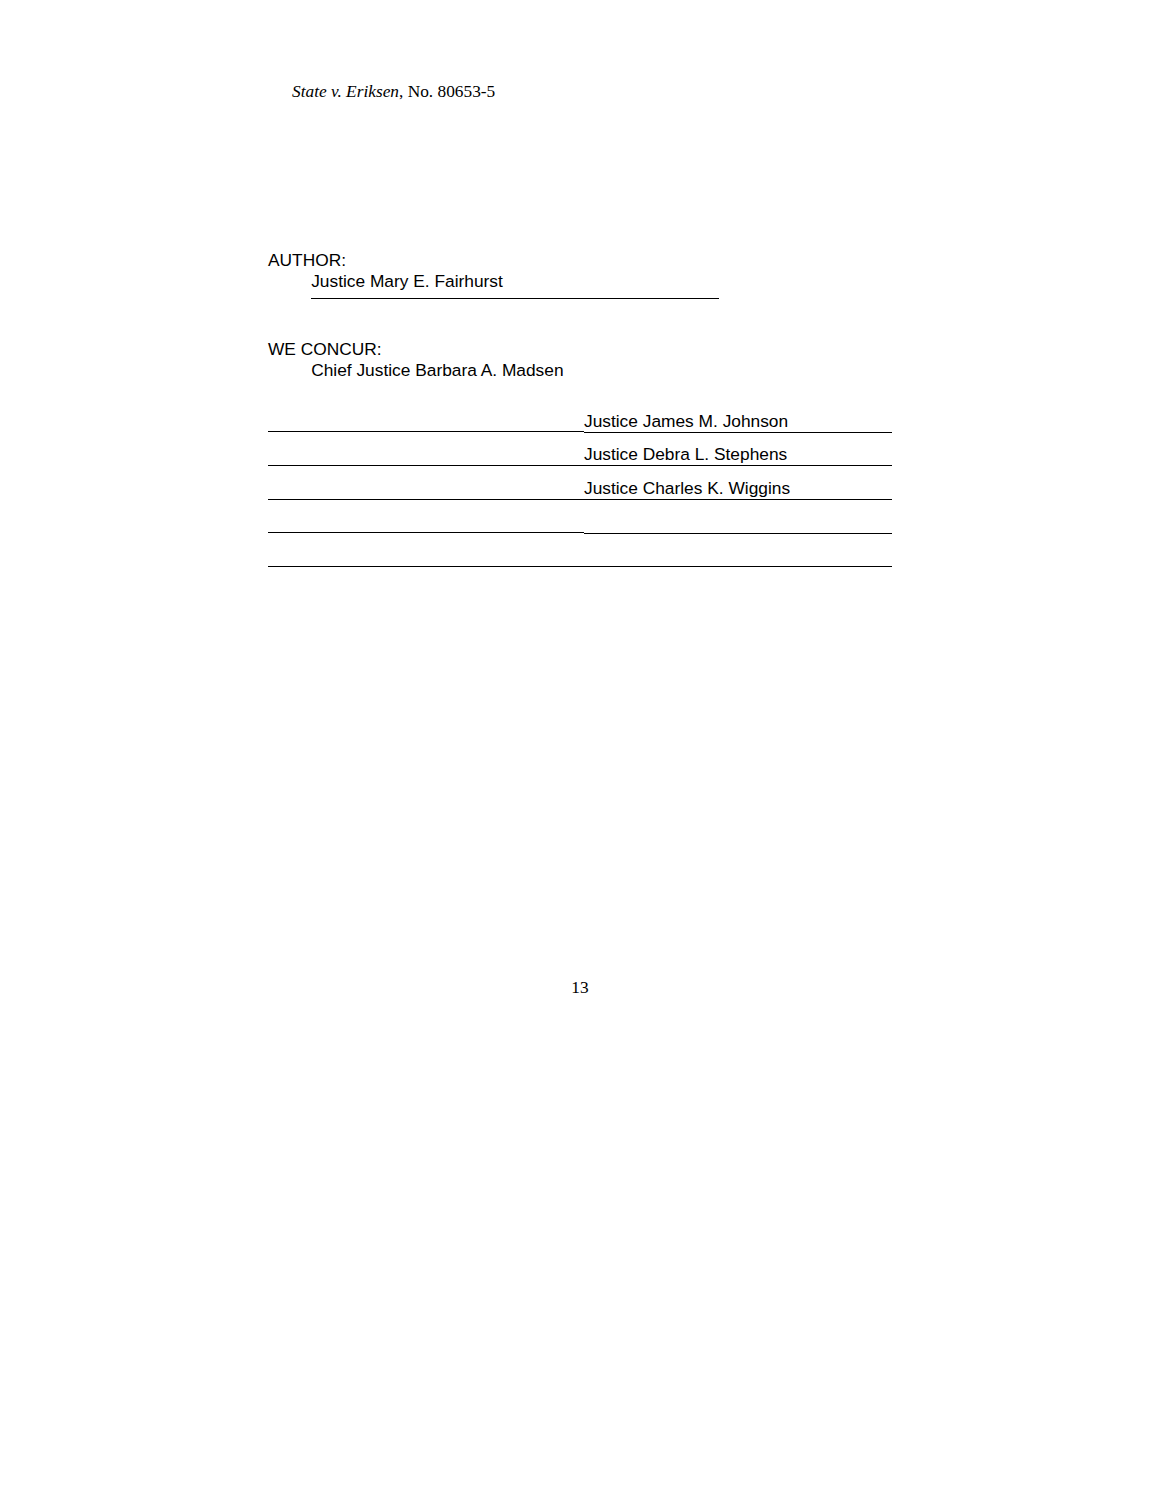State v. Eriksen, No. 80653-5
AUTHOR:
Justice Mary E. Fairhurst
WE CONCUR:
Chief Justice Barbara A. Madsen
| | Justice James M. Johnson |
| | Justice Debra L. Stephens |
| | Justice Charles K. Wiggins |
13